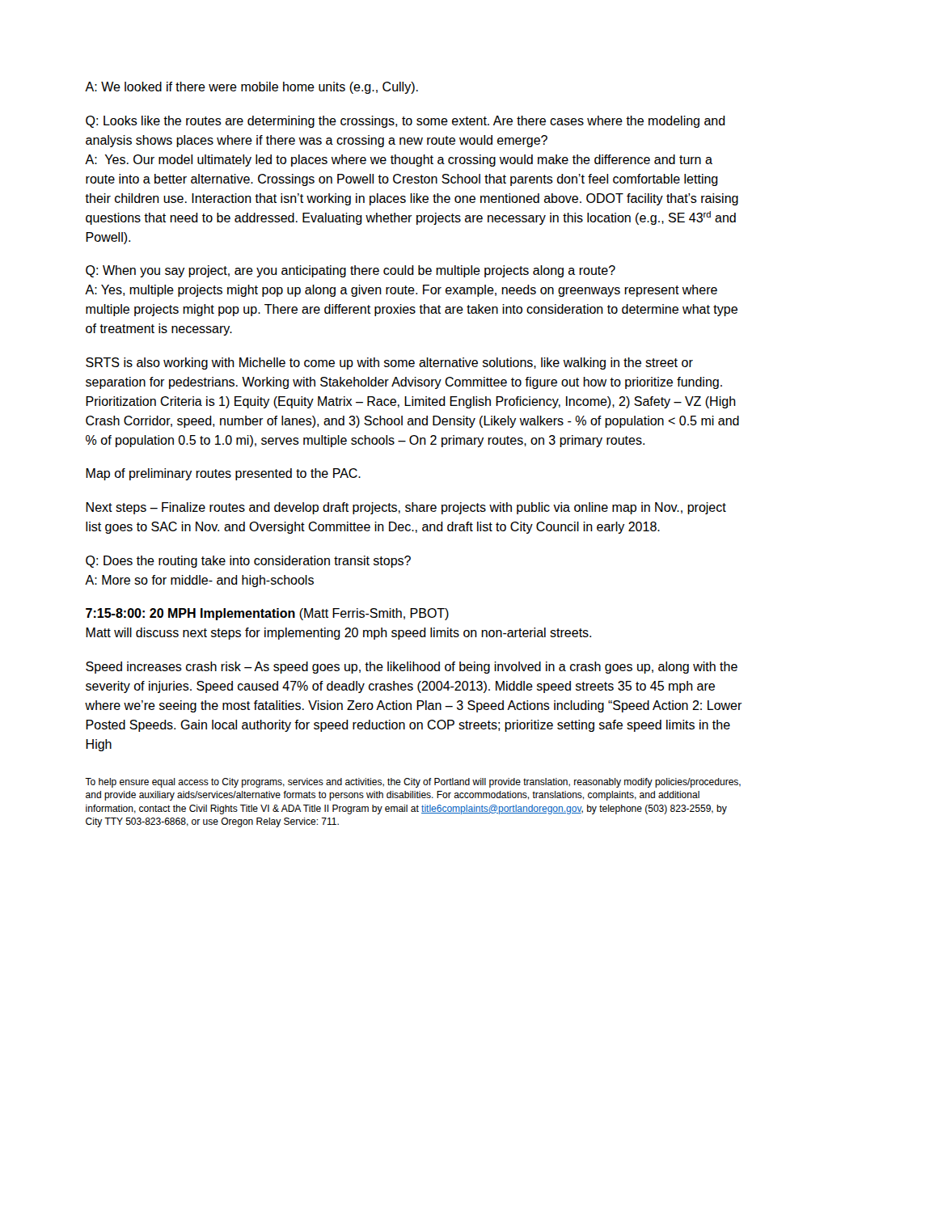A: We looked if there were mobile home units (e.g., Cully).
Q: Looks like the routes are determining the crossings, to some extent. Are there cases where the modeling and analysis shows places where if there was a crossing a new route would emerge?
A: Yes. Our model ultimately led to places where we thought a crossing would make the difference and turn a route into a better alternative. Crossings on Powell to Creston School that parents don’t feel comfortable letting their children use. Interaction that isn’t working in places like the one mentioned above. ODOT facility that’s raising questions that need to be addressed. Evaluating whether projects are necessary in this location (e.g., SE 43rd and Powell).
Q: When you say project, are you anticipating there could be multiple projects along a route?
A: Yes, multiple projects might pop up along a given route. For example, needs on greenways represent where multiple projects might pop up. There are different proxies that are taken into consideration to determine what type of treatment is necessary.
SRTS is also working with Michelle to come up with some alternative solutions, like walking in the street or separation for pedestrians. Working with Stakeholder Advisory Committee to figure out how to prioritize funding. Prioritization Criteria is 1) Equity (Equity Matrix – Race, Limited English Proficiency, Income), 2) Safety – VZ (High Crash Corridor, speed, number of lanes), and 3) School and Density (Likely walkers - % of population < 0.5 mi and % of population 0.5 to 1.0 mi), serves multiple schools – On 2 primary routes, on 3 primary routes.
Map of preliminary routes presented to the PAC.
Next steps – Finalize routes and develop draft projects, share projects with public via online map in Nov., project list goes to SAC in Nov. and Oversight Committee in Dec., and draft list to City Council in early 2018.
Q: Does the routing take into consideration transit stops?
A: More so for middle- and high-schools
7:15-8:00: 20 MPH Implementation (Matt Ferris-Smith, PBOT)
Matt will discuss next steps for implementing 20 mph speed limits on non-arterial streets.
Speed increases crash risk – As speed goes up, the likelihood of being involved in a crash goes up, along with the severity of injuries. Speed caused 47% of deadly crashes (2004-2013). Middle speed streets 35 to 45 mph are where we’re seeing the most fatalities. Vision Zero Action Plan – 3 Speed Actions including “Speed Action 2: Lower Posted Speeds. Gain local authority for speed reduction on COP streets; prioritize setting safe speed limits in the High
To help ensure equal access to City programs, services and activities, the City of Portland will provide translation, reasonably modify policies/procedures, and provide auxiliary aids/services/alternative formats to persons with disabilities. For accommodations, translations, complaints, and additional information, contact the Civil Rights Title VI & ADA Title II Program by email at title6complaints@portlandoregon.gov, by telephone (503) 823-2559, by City TTY 503-823-6868, or use Oregon Relay Service: 711.